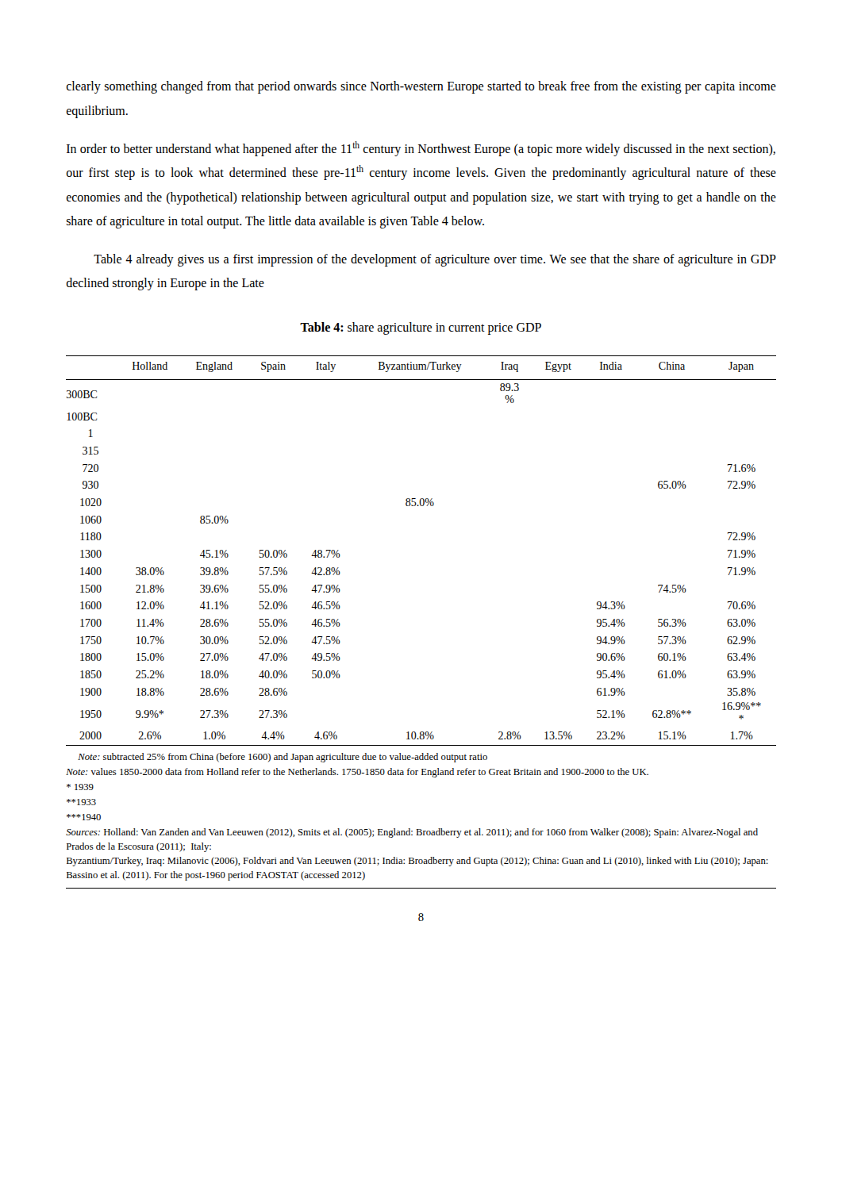clearly something changed from that period onwards since North-western Europe started to break free from the existing per capita income equilibrium.
In order to better understand what happened after the 11th century in Northwest Europe (a topic more widely discussed in the next section), our first step is to look what determined these pre-11th century income levels. Given the predominantly agricultural nature of these economies and the (hypothetical) relationship between agricultural output and population size, we start with trying to get a handle on the share of agriculture in total output. The little data available is given Table 4 below.
Table 4 already gives us a first impression of the development of agriculture over time. We see that the share of agriculture in GDP declined strongly in Europe in the Late
Table 4: share agriculture in current price GDP
| | Holland | England | Spain | Italy | Byzantium/Turkey | Iraq | Egypt | India | China | Japan |
| --- | --- | --- | --- | --- | --- | --- | --- | --- | --- | --- |
| 300BC | | | | | | 89.3 % | | | | |
| 100BC | | | | | | | | | | |
| 1 | | | | | | | | | | |
| 315 | | | | | | | | | | |
| 720 | | | | | | | | | | 71.6% |
| 930 | | | | | | | | | 65.0% | 72.9% |
| 1020 | | | | | 85.0% | | | | | |
| 1060 | | 85.0% | | | | | | | | |
| 1180 | | | | | | | | | | 72.9% |
| 1300 | | 45.1% | 50.0% | 48.7% | | | | | | 71.9% |
| 1400 | 38.0% | 39.8% | 57.5% | 42.8% | | | | | | 71.9% |
| 1500 | 21.8% | 39.6% | 55.0% | 47.9% | | | | | 74.5% | |
| 1600 | 12.0% | 41.1% | 52.0% | 46.5% | | | | 94.3% | | 70.6% |
| 1700 | 11.4% | 28.6% | 55.0% | 46.5% | | | | 95.4% | 56.3% | 63.0% |
| 1750 | 10.7% | 30.0% | 52.0% | 47.5% | | | | 94.9% | 57.3% | 62.9% |
| 1800 | 15.0% | 27.0% | 47.0% | 49.5% | | | | 90.6% | 60.1% | 63.4% |
| 1850 | 25.2% | 18.0% | 40.0% | 50.0% | | | | 95.4% | 61.0% | 63.9% |
| 1900 | 18.8% | 28.6% | 28.6% | | | | | 61.9% | | 35.8% |
| 1950 | 9.9%* | 27.3% | 27.3% | | | | | 52.1% | 62.8%** | 16.9%** * |
| 2000 | 2.6% | 1.0% | 4.4% | 4.6% | 10.8% | 2.8% | 13.5% | 23.2% | 15.1% | 1.7% |
Note: subtracted 25% from China (before 1600) and Japan agriculture due to value-added output ratio
Note: values 1850-2000 data from Holland refer to the Netherlands. 1750-1850 data for England refer to Great Britain and 1900-2000 to the UK.
* 1939
**1933
***1940
Sources: Holland: Van Zanden and Van Leeuwen (2012), Smits et al. (2005); England: Broadberry et al. 2011); and for 1060 from Walker (2008); Spain: Alvarez-Nogal and Prados de la Escosura (2011); Italy:
Byzantium/Turkey, Iraq: Milanovic (2006), Foldvari and Van Leeuwen (2011; India: Broadberry and Gupta (2012); China: Guan and Li (2010), linked with Liu (2010); Japan: Bassino et al. (2011). For the post-1960 period FAOSTAT (accessed 2012)
8